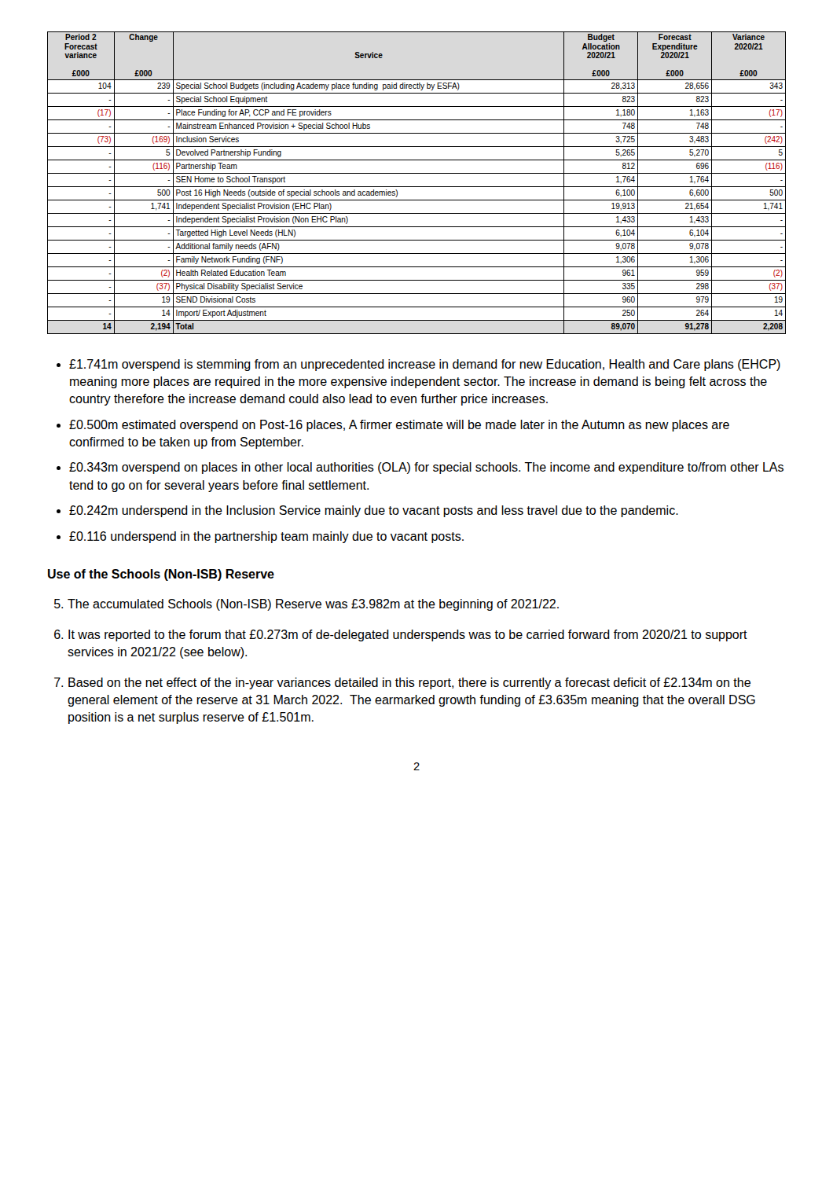| Period 2 Forecast variance £000 | Change £000 | Service | Budget Allocation 2020/21 £000 | Forecast Expenditure 2020/21 £000 | Variance 2020/21 £000 |
| --- | --- | --- | --- | --- | --- |
| 104 | 239 | Special School Budgets (including Academy place funding paid directly by ESFA) | 28,313 | 28,656 | 343 |
| - | - | Special School Equipment | 823 | 823 | - |
| (17) | - | Place Funding for AP, CCP and FE providers | 1,180 | 1,163 | (17) |
| - | - | Mainstream Enhanced Provision + Special School Hubs | 748 | 748 | - |
| (73) | (169) | Inclusion Services | 3,725 | 3,483 | (242) |
| - | 5 | Devolved Partnership Funding | 5,265 | 5,270 | 5 |
| - | (116) | Partnership Team | 812 | 696 | (116) |
| - | - | SEN Home to School Transport | 1,764 | 1,764 | - |
| - | 500 | Post 16 High Needs (outside of special schools and academies) | 6,100 | 6,600 | 500 |
| - | 1,741 | Independent Specialist Provision (EHC Plan) | 19,913 | 21,654 | 1,741 |
| - | - | Independent Specialist Provision (Non EHC Plan) | 1,433 | 1,433 | - |
| - | - | Targetted High Level Needs (HLN) | 6,104 | 6,104 | - |
| - | - | Additional family needs (AFN) | 9,078 | 9,078 | - |
| - | - | Family Network Funding (FNF) | 1,306 | 1,306 | - |
| - | (2) | Health Related Education Team | 961 | 959 | (2) |
| - | (37) | Physical Disability Specialist Service | 335 | 298 | (37) |
| - | 19 | SEND Divisional Costs | 960 | 979 | 19 |
| - | 14 | Import/ Export Adjustment | 250 | 264 | 14 |
| 14 | 2,194 | Total | 89,070 | 91,278 | 2,208 |
£1.741m overspend is stemming from an unprecedented increase in demand for new Education, Health and Care plans (EHCP) meaning more places are required in the more expensive independent sector. The increase in demand is being felt across the country therefore the increase demand could also lead to even further price increases.
£0.500m estimated overspend on Post-16 places, A firmer estimate will be made later in the Autumn as new places are confirmed to be taken up from September.
£0.343m overspend on places in other local authorities (OLA) for special schools. The income and expenditure to/from other LAs tend to go on for several years before final settlement.
£0.242m underspend in the Inclusion Service mainly due to vacant posts and less travel due to the pandemic.
£0.116 underspend in the partnership team mainly due to vacant posts.
Use of the Schools (Non-ISB) Reserve
The accumulated Schools (Non-ISB) Reserve was £3.982m at the beginning of 2021/22.
It was reported to the forum that £0.273m of de-delegated underspends was to be carried forward from 2020/21 to support services in 2021/22 (see below).
Based on the net effect of the in-year variances detailed in this report, there is currently a forecast deficit of £2.134m on the general element of the reserve at 31 March 2022. The earmarked growth funding of £3.635m meaning that the overall DSG position is a net surplus reserve of £1.501m.
2